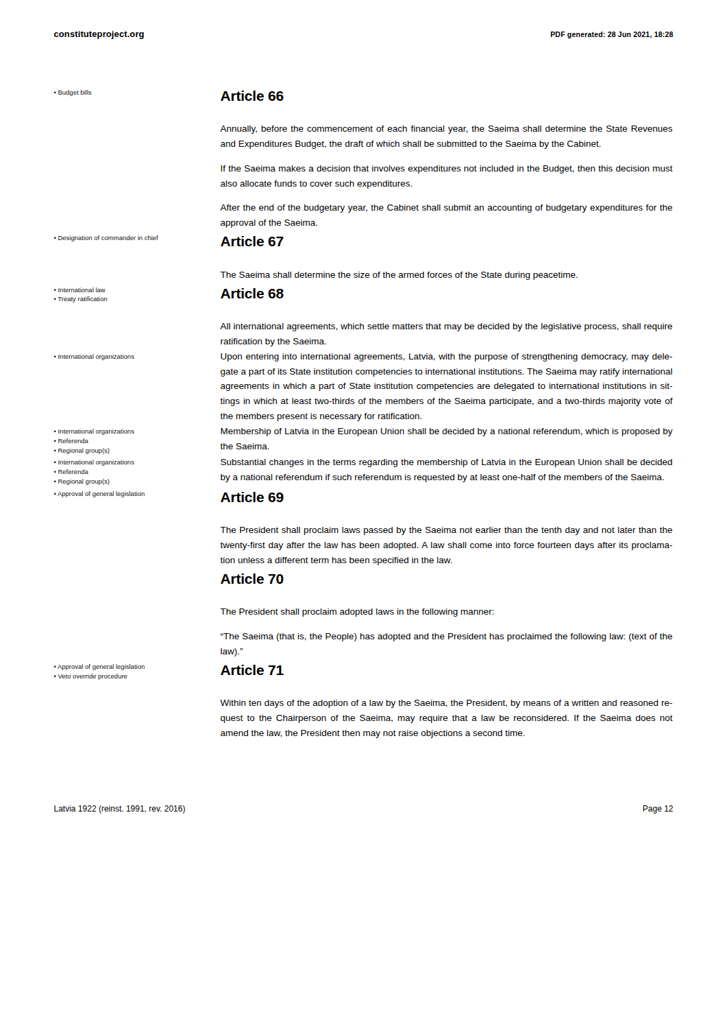constituteproject.org
PDF generated: 28 Jun 2021, 18:28
• Budget bills
Article 66
Annually, before the commencement of each financial year, the Saeima shall determine the State Revenues and Expenditures Budget, the draft of which shall be submitted to the Saeima by the Cabinet.
If the Saeima makes a decision that involves expenditures not included in the Budget, then this decision must also allocate funds to cover such expenditures.
After the end of the budgetary year, the Cabinet shall submit an accounting of budgetary expenditures for the approval of the Saeima.
• Designation of commander in chief
Article 67
The Saeima shall determine the size of the armed forces of the State during peacetime.
• International law • Treaty ratification
Article 68
All international agreements, which settle matters that may be decided by the legislative process, shall require ratification by the Saeima.
• International organizations
Upon entering into international agreements, Latvia, with the purpose of strengthening democracy, may delegate a part of its State institution competencies to international institutions. The Saeima may ratify international agreements in which a part of State institution competencies are delegated to international institutions in sittings in which at least two-thirds of the members of the Saeima participate, and a two-thirds majority vote of the members present is necessary for ratification.
• International organizations • Referenda • Regional group(s)
Membership of Latvia in the European Union shall be decided by a national referendum, which is proposed by the Saeima.
• International organizations • Referenda • Regional group(s)
Substantial changes in the terms regarding the membership of Latvia in the European Union shall be decided by a national referendum if such referendum is requested by at least one-half of the members of the Saeima.
• Approval of general legislation
Article 69
The President shall proclaim laws passed by the Saeima not earlier than the tenth day and not later than the twenty-first day after the law has been adopted. A law shall come into force fourteen days after its proclamation unless a different term has been specified in the law.
Article 70
The President shall proclaim adopted laws in the following manner:
“The Saeima (that is, the People) has adopted and the President has proclaimed the following law: (text of the law).”
• Approval of general legislation • Veto override procedure
Article 71
Within ten days of the adoption of a law by the Saeima, the President, by means of a written and reasoned request to the Chairperson of the Saeima, may require that a law be reconsidered. If the Saeima does not amend the law, the President then may not raise objections a second time.
Latvia 1922 (reinst. 1991, rev. 2016)
Page 12